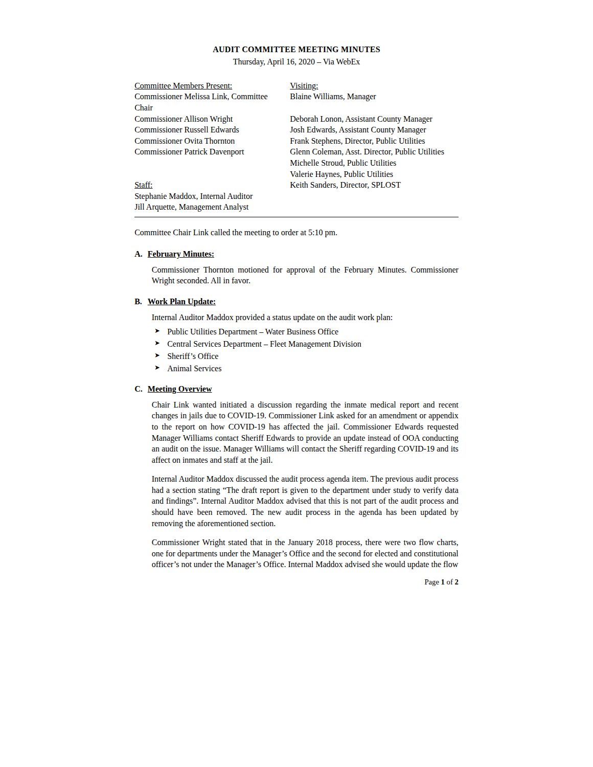AUDIT COMMITTEE MEETING MINUTES
Thursday, April 16, 2020 – Via WebEx
| Committee Members Present: | Visiting: |
| Commissioner Melissa Link, Committee Chair | Blaine Williams, Manager |
| Commissioner Allison Wright | Deborah Lonon, Assistant County Manager |
| Commissioner Russell Edwards | Josh Edwards, Assistant County Manager |
| Commissioner Ovita Thornton | Frank Stephens, Director, Public Utilities |
| Commissioner Patrick Davenport | Glenn Coleman, Asst. Director, Public Utilities |
| | Michelle Stroud, Public Utilities |
| | Valerie Haynes, Public Utilities |
| Staff: | Keith Sanders, Director, SPLOST |
| Stephanie Maddox, Internal Auditor | |
| Jill Arquette, Management Analyst | |
Committee Chair Link called the meeting to order at 5:10 pm.
A. February Minutes:
Commissioner Thornton motioned for approval of the February Minutes. Commissioner Wright seconded. All in favor.
B. Work Plan Update:
Internal Auditor Maddox provided a status update on the audit work plan:
Public Utilities Department – Water Business Office
Central Services Department – Fleet Management Division
Sheriff’s Office
Animal Services
C. Meeting Overview
Chair Link wanted initiated a discussion regarding the inmate medical report and recent changes in jails due to COVID-19. Commissioner Link asked for an amendment or appendix to the report on how COVID-19 has affected the jail. Commissioner Edwards requested Manager Williams contact Sheriff Edwards to provide an update instead of OOA conducting an audit on the issue. Manager Williams will contact the Sheriff regarding COVID-19 and its affect on inmates and staff at the jail.
Internal Auditor Maddox discussed the audit process agenda item. The previous audit process had a section stating “The draft report is given to the department under study to verify data and findings”. Internal Auditor Maddox advised that this is not part of the audit process and should have been removed. The new audit process in the agenda has been updated by removing the aforementioned section.
Commissioner Wright stated that in the January 2018 process, there were two flow charts, one for departments under the Manager’s Office and the second for elected and constitutional officer’s not under the Manager’s Office. Internal Maddox advised she would update the flow
Page 1 of 2